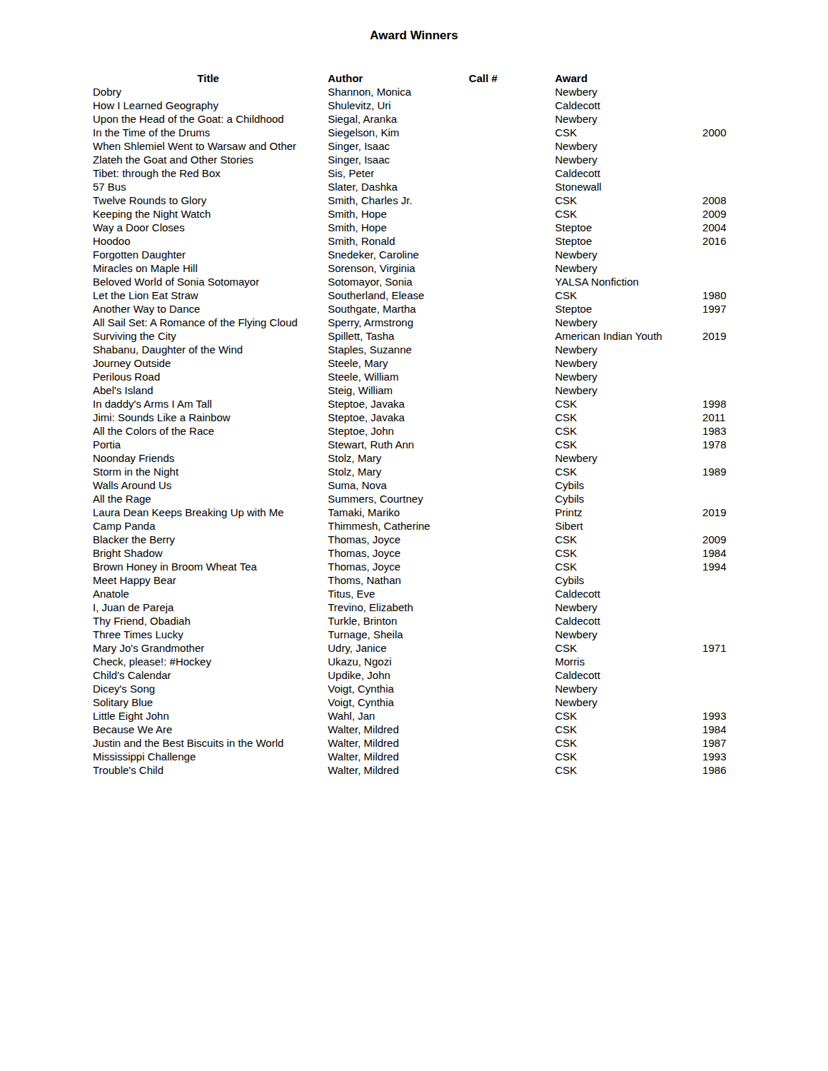Award Winners
| Title | Author | Call # | Award | |
| --- | --- | --- | --- | --- |
| Dobry | Shannon, Monica | | Newbery | |
| How I Learned Geography | Shulevitz, Uri | | Caldecott | |
| Upon the Head of the Goat: a Childhood | Siegal, Aranka | | Newbery | |
| In the Time of the Drums | Siegelson, Kim | | CSK | 2000 |
| When Shlemiel Went to Warsaw and Other | Singer, Isaac | | Newbery | |
| Zlateh the Goat and Other Stories | Singer, Isaac | | Newbery | |
| Tibet: through the Red Box | Sis, Peter | | Caldecott | |
| 57 Bus | Slater, Dashka | | Stonewall | |
| Twelve Rounds to Glory | Smith, Charles Jr. | | CSK | 2008 |
| Keeping the Night Watch | Smith, Hope | | CSK | 2009 |
| Way a Door Closes | Smith, Hope | | Steptoe | 2004 |
| Hoodoo | Smith, Ronald | | Steptoe | 2016 |
| Forgotten Daughter | Snedeker, Caroline | | Newbery | |
| Miracles on Maple Hill | Sorenson, Virginia | | Newbery | |
| Beloved World of Sonia Sotomayor | Sotomayor, Sonia | | YALSA Nonfiction | |
| Let the Lion Eat Straw | Southerland, Elease | | CSK | 1980 |
| Another Way to Dance | Southgate, Martha | | Steptoe | 1997 |
| All Sail Set: A Romance of the Flying Cloud | Sperry, Armstrong | | Newbery | |
| Surviving the City | Spillett, Tasha | | American Indian Youth | 2019 |
| Shabanu, Daughter of the Wind | Staples, Suzanne | | Newbery | |
| Journey Outside | Steele, Mary | | Newbery | |
| Perilous Road | Steele, William | | Newbery | |
| Abel's Island | Steig, William | | Newbery | |
| In daddy's Arms I Am Tall | Steptoe, Javaka | | CSK | 1998 |
| Jimi: Sounds Like a Rainbow | Steptoe, Javaka | | CSK | 2011 |
| All the Colors of the Race | Steptoe, John | | CSK | 1983 |
| Portia | Stewart, Ruth Ann | | CSK | 1978 |
| Noonday Friends | Stolz, Mary | | Newbery | |
| Storm in the Night | Stolz, Mary | | CSK | 1989 |
| Walls Around Us | Suma, Nova | | Cybils | |
| All the Rage | Summers, Courtney | | Cybils | |
| Laura Dean Keeps Breaking Up with Me | Tamaki, Mariko | | Printz | 2019 |
| Camp Panda | Thimmesh, Catherine | | Sibert | |
| Blacker the Berry | Thomas, Joyce | | CSK | 2009 |
| Bright Shadow | Thomas, Joyce | | CSK | 1984 |
| Brown Honey in Broom Wheat Tea | Thomas, Joyce | | CSK | 1994 |
| Meet Happy Bear | Thoms, Nathan | | Cybils | |
| Anatole | Titus, Eve | | Caldecott | |
| I, Juan de Pareja | Trevino, Elizabeth | | Newbery | |
| Thy Friend, Obadiah | Turkle, Brinton | | Caldecott | |
| Three Times Lucky | Turnage, Sheila | | Newbery | |
| Mary Jo's Grandmother | Udry, Janice | | CSK | 1971 |
| Check, please!: #Hockey | Ukazu, Ngozi | | Morris | |
| Child's Calendar | Updike, John | | Caldecott | |
| Dicey's Song | Voigt, Cynthia | | Newbery | |
| Solitary Blue | Voigt, Cynthia | | Newbery | |
| Little Eight John | Wahl, Jan | | CSK | 1993 |
| Because We Are | Walter, Mildred | | CSK | 1984 |
| Justin and the Best Biscuits in the World | Walter, Mildred | | CSK | 1987 |
| Mississippi Challenge | Walter, Mildred | | CSK | 1993 |
| Trouble's Child | Walter, Mildred | | CSK | 1986 |